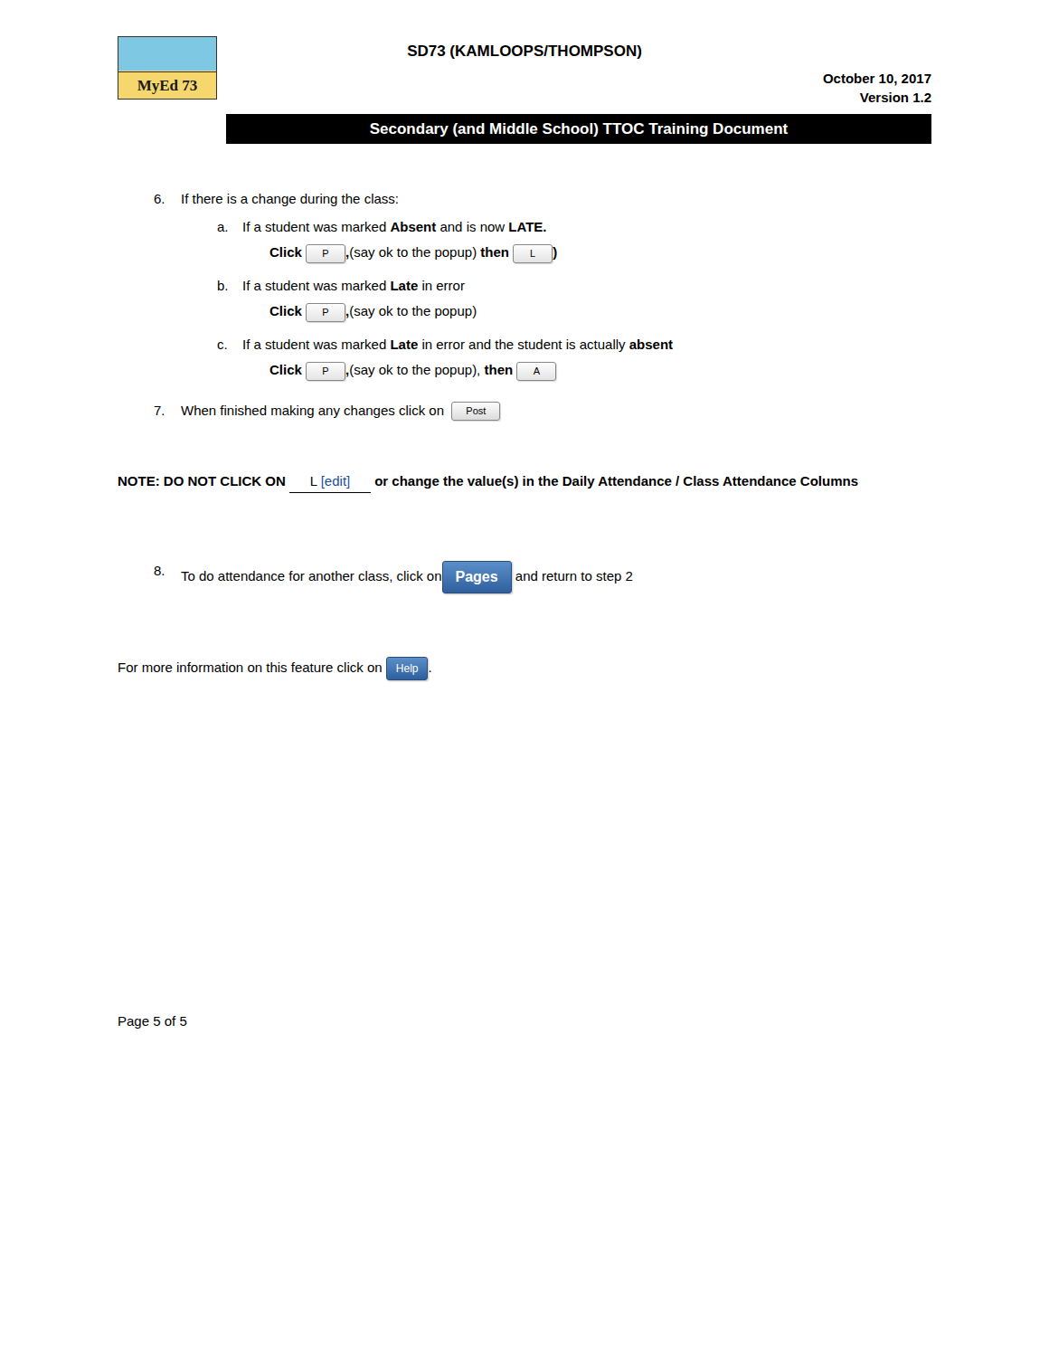MyEd 73
SD73 (KAMLOOPS/THOMPSON)
October 10, 2017
Version 1.2
Secondary (and Middle School) TTOC Training Document
If there is a change during the class:
If a student was marked Absent and is now LATE.
Click P,(say ok to the popup) then L)
If a student was marked Late in error
Click P,(say ok to the popup)
If a student was marked Late in error and the student is actually absent
Click P,(say ok to the popup), then A
When finished making any changes click on Post
NOTE: DO NOT CLICK ON L [edit] or change the value(s) in the Daily Attendance / Class Attendance Columns
To do attendance for another class, click onPages and return to step 2
For more information on this feature click on Help.
Page 5 of 5